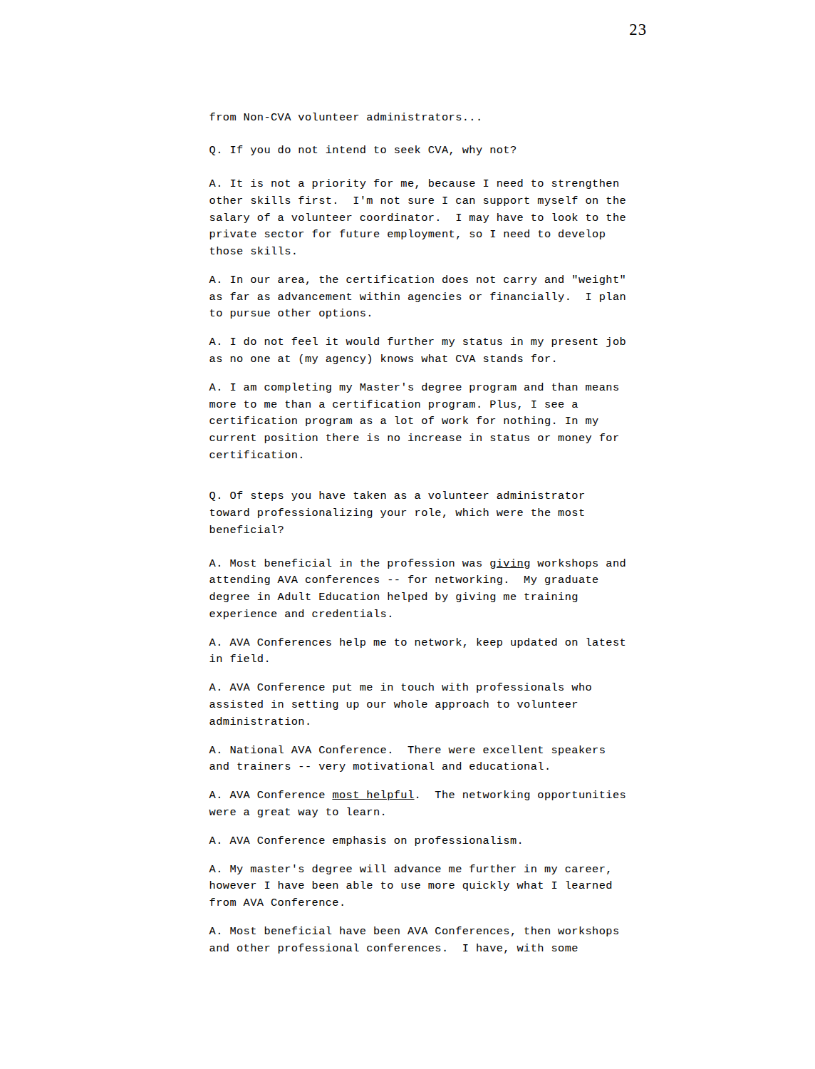23
from Non-CVA volunteer administrators...
Q. If you do not intend to seek CVA, why not?
A. It is not a priority for me, because I need to strengthen other skills first. I'm not sure I can support myself on the salary of a volunteer coordinator. I may have to look to the private sector for future employment, so I need to develop those skills.
A. In our area, the certification does not carry and "weight" as far as advancement within agencies or financially. I plan to pursue other options.
A. I do not feel it would further my status in my present job as no one at (my agency) knows what CVA stands for.
A. I am completing my Master's degree program and than means more to me than a certification program. Plus, I see a certification program as a lot of work for nothing. In my current position there is no increase in status or money for certification.
Q. Of steps you have taken as a volunteer administrator toward professionalizing your role, which were the most beneficial?
A. Most beneficial in the profession was giving workshops and attending AVA conferences -- for networking. My graduate degree in Adult Education helped by giving me training experience and credentials.
A. AVA Conferences help me to network, keep updated on latest in field.
A. AVA Conference put me in touch with professionals who assisted in setting up our whole approach to volunteer administration.
A. National AVA Conference. There were excellent speakers and trainers -- very motivational and educational.
A. AVA Conference most helpful. The networking opportunities were a great way to learn.
A. AVA Conference emphasis on professionalism.
A. My master's degree will advance me further in my career, however I have been able to use more quickly what I learned from AVA Conference.
A. Most beneficial have been AVA Conferences, then workshops and other professional conferences. I have, with some